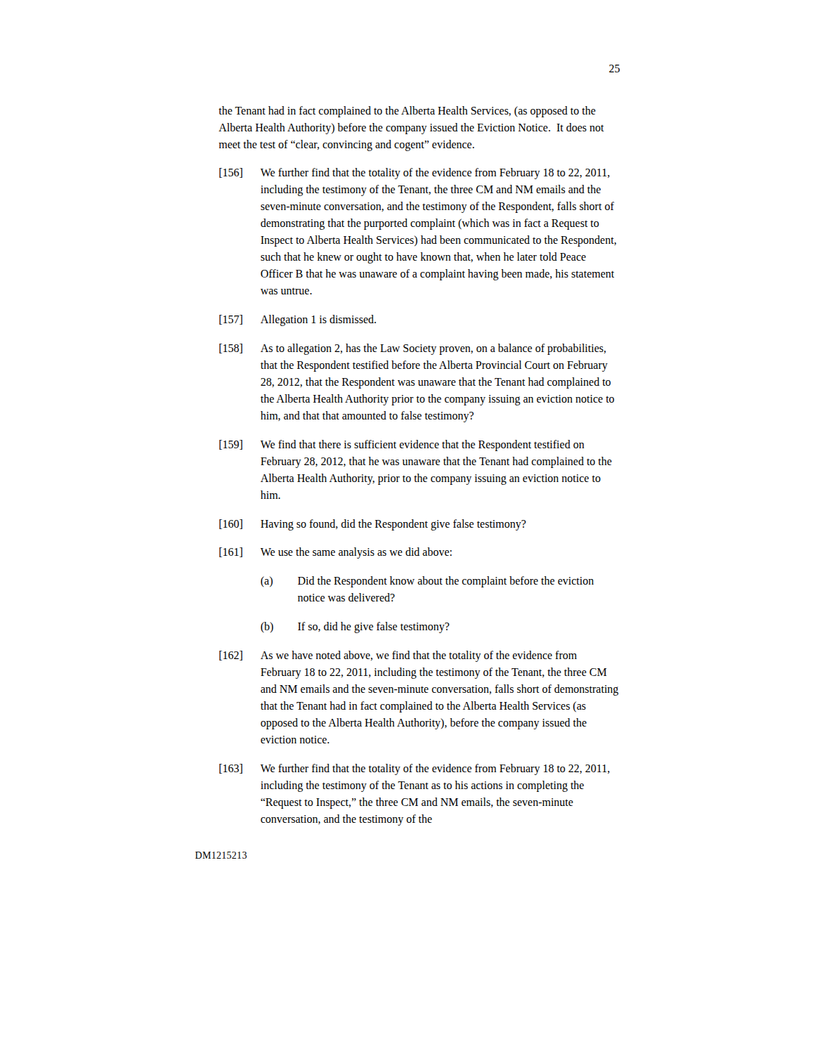25
the Tenant had in fact complained to the Alberta Health Services, (as opposed to the Alberta Health Authority) before the company issued the Eviction Notice. It does not meet the test of “clear, convincing and cogent” evidence.
[156] We further find that the totality of the evidence from February 18 to 22, 2011, including the testimony of the Tenant, the three CM and NM emails and the seven-minute conversation, and the testimony of the Respondent, falls short of demonstrating that the purported complaint (which was in fact a Request to Inspect to Alberta Health Services) had been communicated to the Respondent, such that he knew or ought to have known that, when he later told Peace Officer B that he was unaware of a complaint having been made, his statement was untrue.
[157] Allegation 1 is dismissed.
[158] As to allegation 2, has the Law Society proven, on a balance of probabilities, that the Respondent testified before the Alberta Provincial Court on February 28, 2012, that the Respondent was unaware that the Tenant had complained to the Alberta Health Authority prior to the company issuing an eviction notice to him, and that that amounted to false testimony?
[159] We find that there is sufficient evidence that the Respondent testified on February 28, 2012, that he was unaware that the Tenant had complained to the Alberta Health Authority, prior to the company issuing an eviction notice to him.
[160] Having so found, did the Respondent give false testimony?
[161] We use the same analysis as we did above:
(a) Did the Respondent know about the complaint before the eviction notice was delivered?
(b) If so, did he give false testimony?
[162] As we have noted above, we find that the totality of the evidence from February 18 to 22, 2011, including the testimony of the Tenant, the three CM and NM emails and the seven-minute conversation, falls short of demonstrating that the Tenant had in fact complained to the Alberta Health Services (as opposed to the Alberta Health Authority), before the company issued the eviction notice.
[163] We further find that the totality of the evidence from February 18 to 22, 2011, including the testimony of the Tenant as to his actions in completing the “Request to Inspect,” the three CM and NM emails, the seven-minute conversation, and the testimony of the
DM1215213